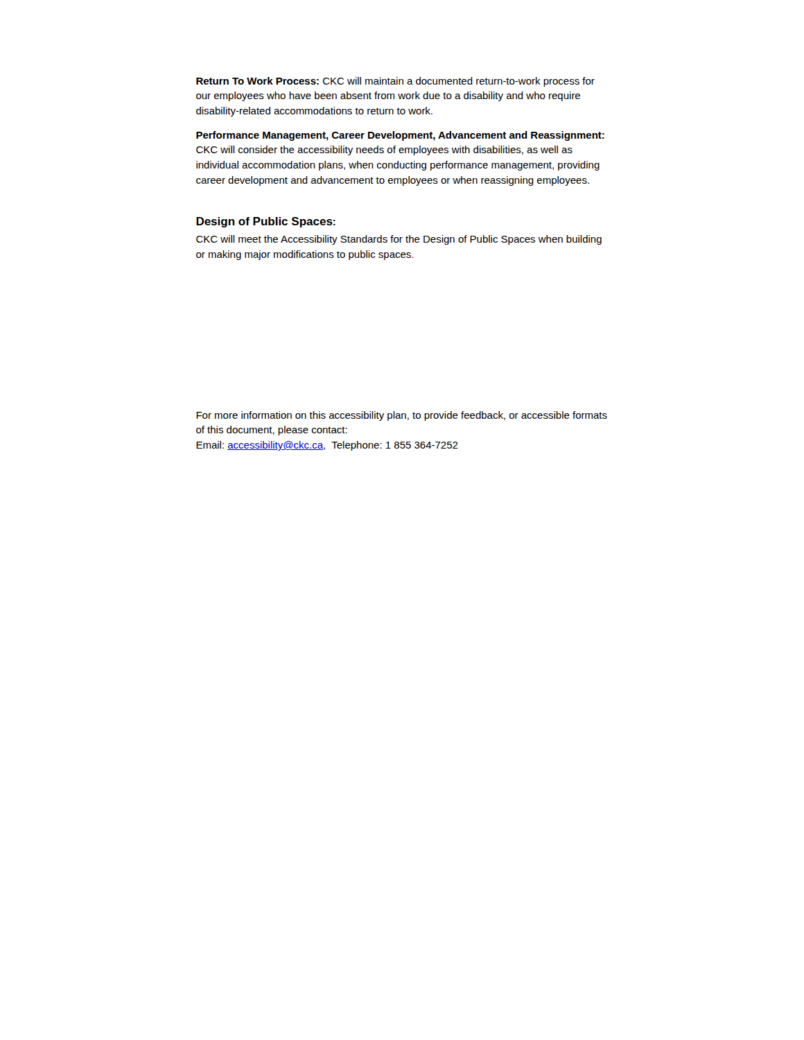Return To Work Process: CKC will maintain a documented return-to-work process for our employees who have been absent from work due to a disability and who require disability-related accommodations to return to work.
Performance Management, Career Development, Advancement and Reassignment: CKC will consider the accessibility needs of employees with disabilities, as well as individual accommodation plans, when conducting performance management, providing career development and advancement to employees or when reassigning employees.
Design of Public Spaces:
CKC will meet the Accessibility Standards for the Design of Public Spaces when building or making major modifications to public spaces.
For more information on this accessibility plan, to provide feedback, or accessible formats of this document, please contact:
Email: accessibility@ckc.ca, Telephone: 1 855 364-7252